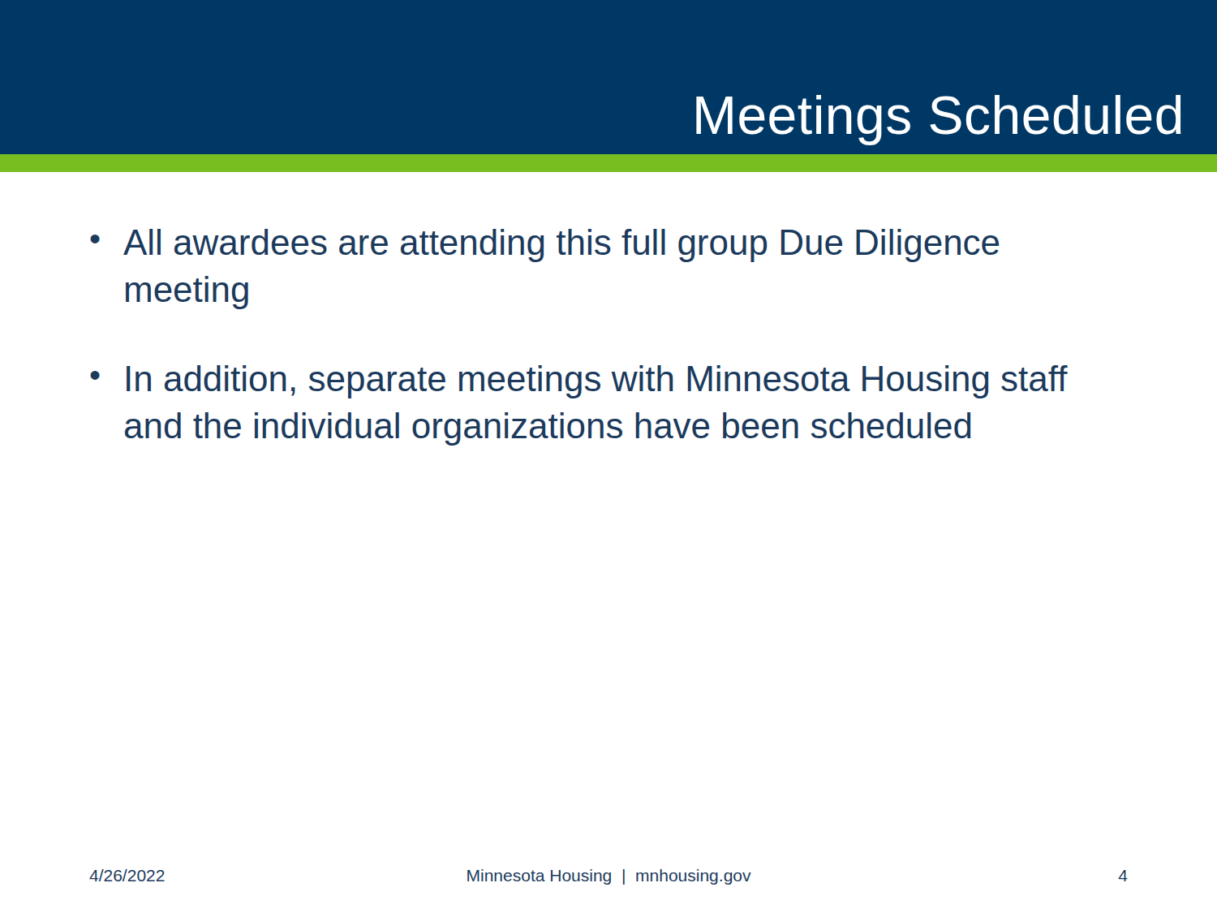Meetings Scheduled
All awardees are attending this full group Due Diligence meeting
In addition, separate meetings with Minnesota Housing staff and the individual organizations have been scheduled
4/26/2022 Minnesota Housing | mnhousing.gov 4